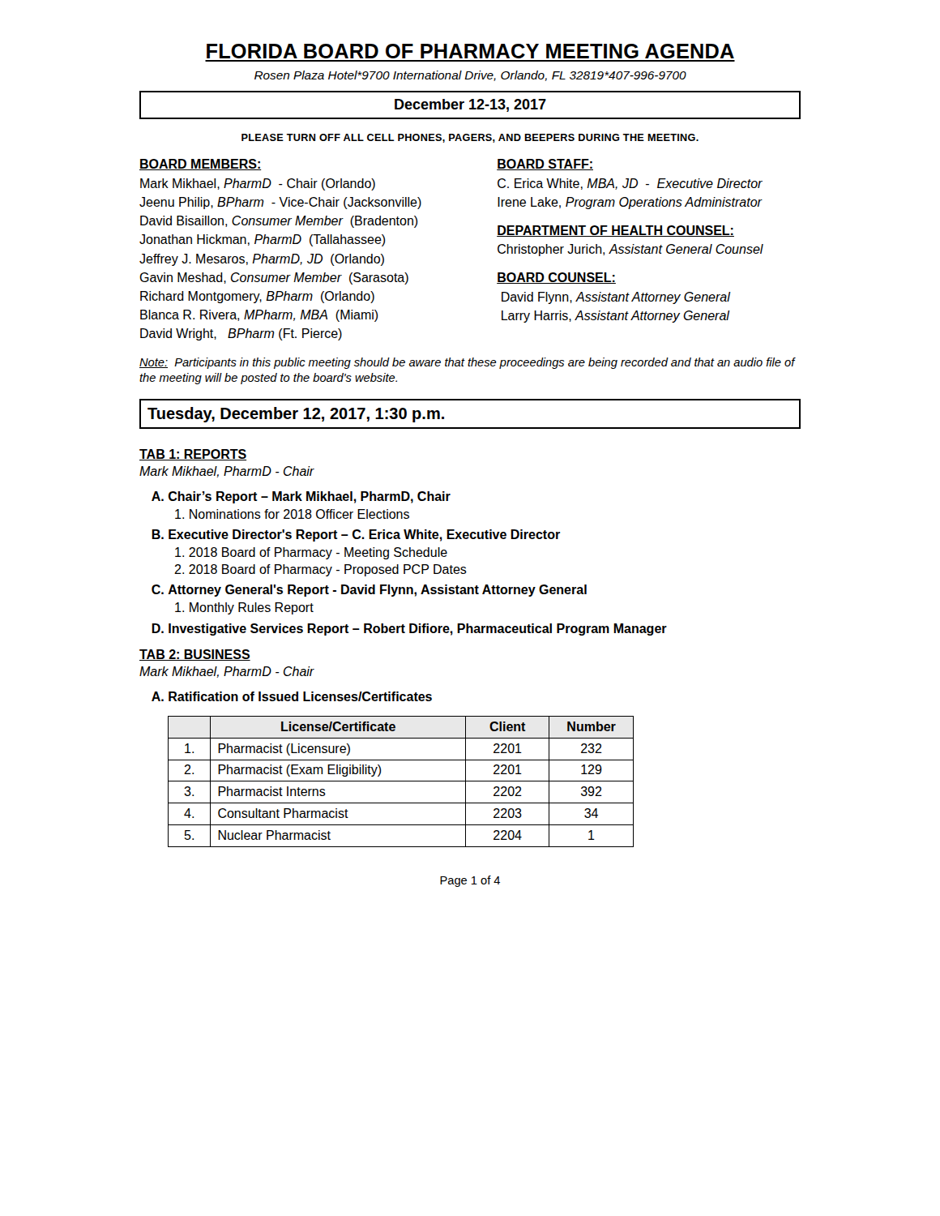FLORIDA BOARD OF PHARMACY MEETING AGENDA
Rosen Plaza Hotel*9700 International Drive, Orlando, FL 32819*407-996-9700
December 12-13, 2017
PLEASE TURN OFF ALL CELL PHONES, PAGERS, AND BEEPERS DURING THE MEETING.
BOARD MEMBERS:
Mark Mikhael, PharmD - Chair (Orlando)
Jeenu Philip, BPharm - Vice-Chair (Jacksonville)
David Bisaillon, Consumer Member (Bradenton)
Jonathan Hickman, PharmD (Tallahassee)
Jeffrey J. Mesaros, PharmD, JD (Orlando)
Gavin Meshad, Consumer Member (Sarasota)
Richard Montgomery, BPharm (Orlando)
Blanca R. Rivera, MPharm, MBA (Miami)
David Wright, BPharm (Ft. Pierce)
BOARD STAFF:
C. Erica White, MBA, JD - Executive Director
Irene Lake, Program Operations Administrator
DEPARTMENT OF HEALTH COUNSEL:
Christopher Jurich, Assistant General Counsel
BOARD COUNSEL:
David Flynn, Assistant Attorney General
Larry Harris, Assistant Attorney General
Note: Participants in this public meeting should be aware that these proceedings are being recorded and that an audio file of the meeting will be posted to the board's website.
Tuesday, December 12, 2017, 1:30 p.m.
TAB 1: REPORTS
Mark Mikhael, PharmD - Chair
Chair’s Report – Mark Mikhael, PharmD, Chair
Nominations for 2018 Officer Elections
Executive Director's Report – C. Erica White, Executive Director
2018 Board of Pharmacy - Meeting Schedule
2018 Board of Pharmacy - Proposed PCP Dates
Attorney General's Report - David Flynn, Assistant Attorney General
Monthly Rules Report
Investigative Services Report – Robert Difiore, Pharmaceutical Program Manager
TAB 2: BUSINESS
Mark Mikhael, PharmD - Chair
Ratification of Issued Licenses/Certificates
| | License/Certificate | Client | Number |
| --- | --- | --- | --- |
| 1. | Pharmacist (Licensure) | 2201 | 232 |
| 2. | Pharmacist (Exam Eligibility) | 2201 | 129 |
| 3. | Pharmacist Interns | 2202 | 392 |
| 4. | Consultant Pharmacist | 2203 | 34 |
| 5. | Nuclear Pharmacist | 2204 | 1 |
Page 1 of 4